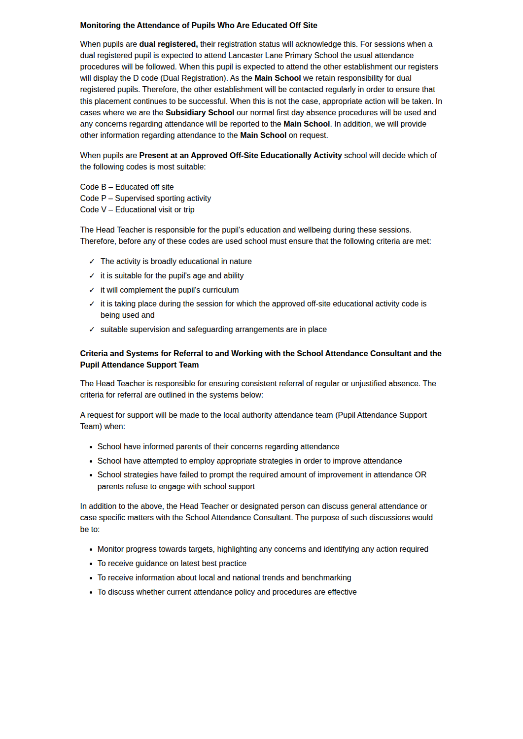Monitoring the Attendance of Pupils Who Are Educated Off Site
When pupils are dual registered, their registration status will acknowledge this. For sessions when a dual registered pupil is expected to attend Lancaster Lane Primary School the usual attendance procedures will be followed. When this pupil is expected to attend the other establishment our registers will display the D code (Dual Registration). As the Main School we retain responsibility for dual registered pupils. Therefore, the other establishment will be contacted regularly in order to ensure that this placement continues to be successful. When this is not the case, appropriate action will be taken. In cases where we are the Subsidiary School our normal first day absence procedures will be used and any concerns regarding attendance will be reported to the Main School. In addition, we will provide other information regarding attendance to the Main School on request.
When pupils are Present at an Approved Off-Site Educationally Activity school will decide which of the following codes is most suitable:
Code B – Educated off site
Code P – Supervised sporting activity
Code V – Educational visit or trip
The Head Teacher is responsible for the pupil's education and wellbeing during these sessions. Therefore, before any of these codes are used school must ensure that the following criteria are met:
The activity is broadly educational in nature
it is suitable for the pupil's age and ability
it will complement the pupil's curriculum
it is taking place during the session for which the approved off-site educational activity code is being used and
suitable supervision and safeguarding arrangements are in place
Criteria and Systems for Referral to and Working with the School Attendance Consultant and the Pupil Attendance Support Team
The Head Teacher is responsible for ensuring consistent referral of regular or unjustified absence. The criteria for referral are outlined in the systems below:
A request for support will be made to the local authority attendance team (Pupil Attendance Support Team) when:
School have informed parents of their concerns regarding attendance
School have attempted to employ appropriate strategies in order to improve attendance
School strategies have failed to prompt the required amount of improvement in attendance OR parents refuse to engage with school support
In addition to the above, the Head Teacher or designated person can discuss general attendance or case specific matters with the School Attendance Consultant. The purpose of such discussions would be to:
Monitor progress towards targets, highlighting any concerns and identifying any action required
To receive guidance on latest best practice
To receive information about local and national trends and benchmarking
To discuss whether current attendance policy and procedures are effective